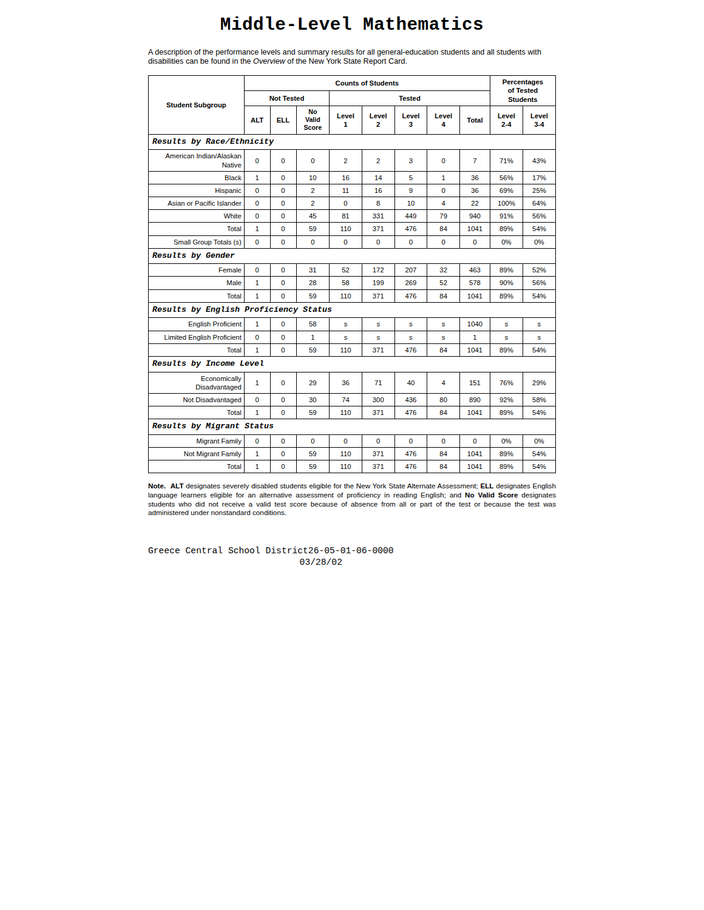Middle-Level Mathematics
A description of the performance levels and summary results for all general-education students and all students with disabilities can be found in the Overview of the New York State Report Card.
| Student Subgroup | Counts of Students | Percentages of Tested Students |
| --- | --- | --- |
| Not Tested | Tested |
| ALT | ELL | No Valid Score | Level 1 | Level 2 | Level 3 | Level 4 | Total | Level 2-4 | Level 3-4 |
| Results by Race/Ethnicity |
| American Indian/Alaskan Native | 0 | 0 | 0 | 2 | 2 | 3 | 0 | 7 | 71% | 43% |
| Black | 1 | 0 | 10 | 16 | 14 | 5 | 1 | 36 | 56% | 17% |
| Hispanic | 0 | 0 | 2 | 11 | 16 | 9 | 0 | 36 | 69% | 25% |
| Asian or Pacific Islander | 0 | 0 | 2 | 0 | 8 | 10 | 4 | 22 | 100% | 64% |
| White | 0 | 0 | 45 | 81 | 331 | 449 | 79 | 940 | 91% | 56% |
| Total | 1 | 0 | 59 | 110 | 371 | 476 | 84 | 1041 | 89% | 54% |
| Small Group Totals (s) | 0 | 0 | 0 | 0 | 0 | 0 | 0 | 0 | 0% | 0% |
| Results by Gender |
| Female | 0 | 0 | 31 | 52 | 172 | 207 | 32 | 463 | 89% | 52% |
| Male | 1 | 0 | 28 | 58 | 199 | 269 | 52 | 578 | 90% | 56% |
| Total | 1 | 0 | 59 | 110 | 371 | 476 | 84 | 1041 | 89% | 54% |
| Results by English Proficiency Status |
| English Proficient | 1 | 0 | 58 | s | s | s | s | 1040 | s | s |
| Limited English Proficient | 0 | 0 | 1 | s | s | s | s | 1 | s | s |
| Total | 1 | 0 | 59 | 110 | 371 | 476 | 84 | 1041 | 89% | 54% |
| Results by Income Level |
| Economically Disadvantaged | 1 | 0 | 29 | 36 | 71 | 40 | 4 | 151 | 76% | 29% |
| Not Disadvantaged | 0 | 0 | 30 | 74 | 300 | 436 | 80 | 890 | 92% | 58% |
| Total | 1 | 0 | 59 | 110 | 371 | 476 | 84 | 1041 | 89% | 54% |
| Results by Migrant Status |
| Migrant Family | 0 | 0 | 0 | 0 | 0 | 0 | 0 | 0 | 0% | 0% |
| Not Migrant Family | 1 | 0 | 59 | 110 | 371 | 476 | 84 | 1041 | 89% | 54% |
| Total | 1 | 0 | 59 | 110 | 371 | 476 | 84 | 1041 | 89% | 54% |
Note. ALT designates severely disabled students eligible for the New York State Alternate Assessment; ELL designates English language learners eligible for an alternative assessment of proficiency in reading English; and No Valid Score designates students who did not receive a valid test score because of absence from all or part of the test or because the test was administered under nonstandard conditions.
Greece Central School District
26-05-01-06-0000
03/28/02